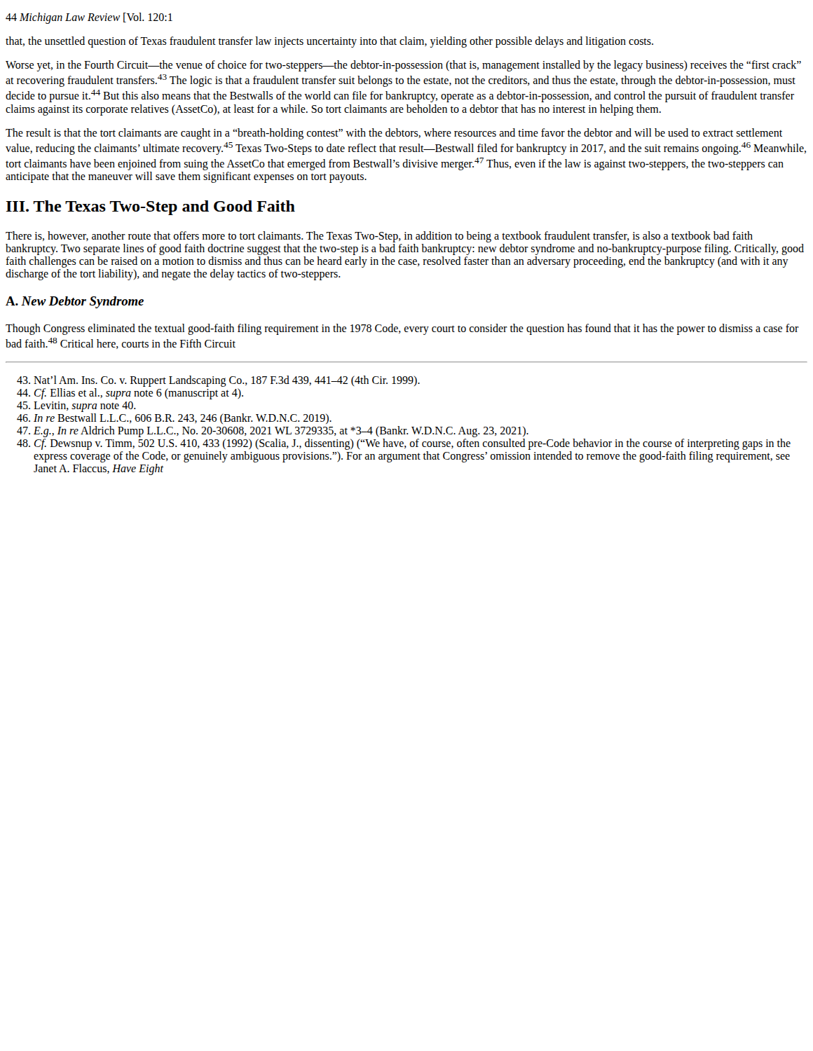44 Michigan Law Review [Vol. 120:1
that, the unsettled question of Texas fraudulent transfer law injects uncertainty into that claim, yielding other possible delays and litigation costs.
Worse yet, in the Fourth Circuit—the venue of choice for two-steppers—the debtor-in-possession (that is, management installed by the legacy business) receives the “first crack” at recovering fraudulent transfers.43 The logic is that a fraudulent transfer suit belongs to the estate, not the creditors, and thus the estate, through the debtor-in-possession, must decide to pursue it.44 But this also means that the Bestwalls of the world can file for bankruptcy, operate as a debtor-in-possession, and control the pursuit of fraudulent transfer claims against its corporate relatives (AssetCo), at least for a while. So tort claimants are beholden to a debtor that has no interest in helping them.
The result is that the tort claimants are caught in a “breath-holding contest” with the debtors, where resources and time favor the debtor and will be used to extract settlement value, reducing the claimants’ ultimate recovery.45 Texas Two-Steps to date reflect that result—Bestwall filed for bankruptcy in 2017, and the suit remains ongoing.46 Meanwhile, tort claimants have been enjoined from suing the AssetCo that emerged from Bestwall’s divisive merger.47 Thus, even if the law is against two-steppers, the two-steppers can anticipate that the maneuver will save them significant expenses on tort payouts.
III. The Texas Two-Step and Good Faith
There is, however, another route that offers more to tort claimants. The Texas Two-Step, in addition to being a textbook fraudulent transfer, is also a textbook bad faith bankruptcy. Two separate lines of good faith doctrine suggest that the two-step is a bad faith bankruptcy: new debtor syndrome and no-bankruptcy-purpose filing. Critically, good faith challenges can be raised on a motion to dismiss and thus can be heard early in the case, resolved faster than an adversary proceeding, end the bankruptcy (and with it any discharge of the tort liability), and negate the delay tactics of two-steppers.
A. New Debtor Syndrome
Though Congress eliminated the textual good-faith filing requirement in the 1978 Code, every court to consider the question has found that it has the power to dismiss a case for bad faith.48 Critical here, courts in the Fifth Circuit
Nat’l Am. Ins. Co. v. Ruppert Landscaping Co., 187 F.3d 439, 441–42 (4th Cir. 1999).
Cf. Ellias et al., supra note 6 (manuscript at 4).
Levitin, supra note 40.
In re Bestwall L.L.C., 606 B.R. 243, 246 (Bankr. W.D.N.C. 2019).
E.g., In re Aldrich Pump L.L.C., No. 20-30608, 2021 WL 3729335, at *3–4 (Bankr. W.D.N.C. Aug. 23, 2021).
Cf. Dewsnup v. Timm, 502 U.S. 410, 433 (1992) (Scalia, J., dissenting) (“We have, of course, often consulted pre-Code behavior in the course of interpreting gaps in the express coverage of the Code, or genuinely ambiguous provisions.”). For an argument that Congress’ omission intended to remove the good-faith filing requirement, see Janet A. Flaccus, Have Eight